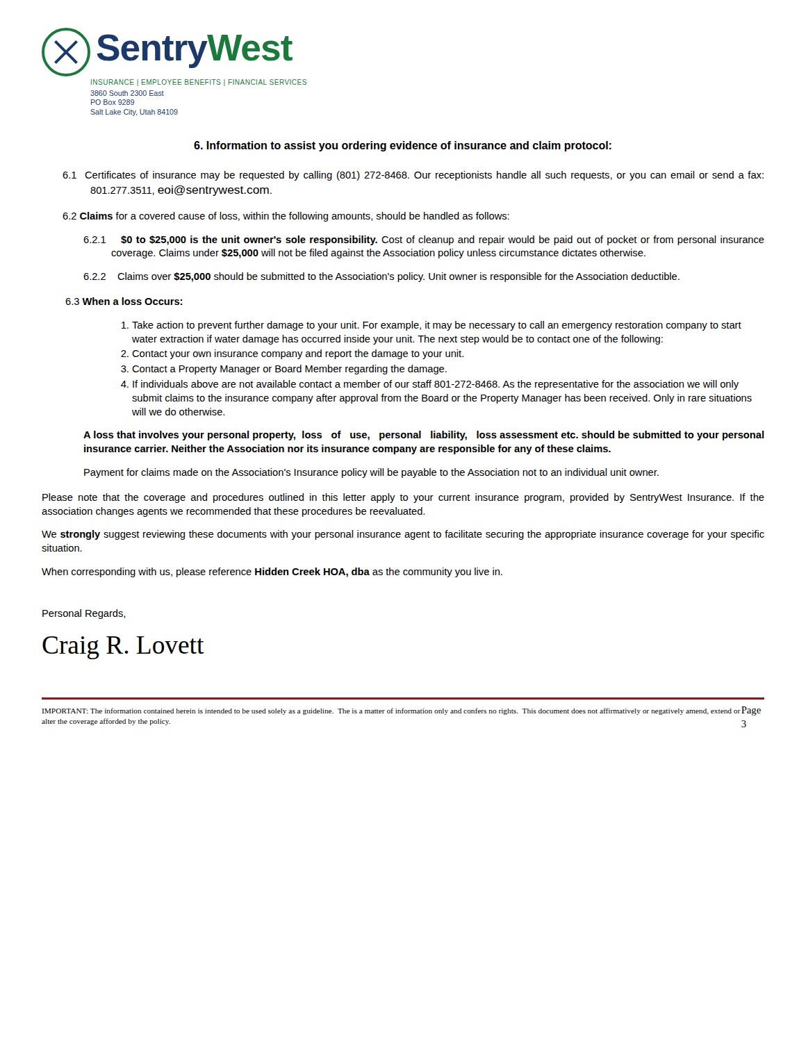Sentry West
INSURANCE | EMPLOYEE BENEFITS | FINANCIAL SERVICES
3860 South 2300 East
PO Box 9289
Salt Lake City, Utah 84109
6. Information to assist you ordering evidence of insurance and claim protocol:
6.1 Certificates of insurance may be requested by calling (801) 272-8468. Our receptionists handle all such requests, or you can email or send a fax: 801.277.3511, eoi@sentrywest.com.
6.2 Claims for a covered cause of loss, within the following amounts, should be handled as follows:
6.2.1 $0 to $25,000 is the unit owner's sole responsibility. Cost of cleanup and repair would be paid out of pocket or from personal insurance coverage. Claims under $25,000 will not be filed against the Association policy unless circumstance dictates otherwise.
6.2.2 Claims over $25,000 should be submitted to the Association's policy. Unit owner is responsible for the Association deductible.
6.3 When a loss Occurs:
Take action to prevent further damage to your unit. For example, it may be necessary to call an emergency restoration company to start water extraction if water damage has occurred inside your unit. The next step would be to contact one of the following:
Contact your own insurance company and report the damage to your unit.
Contact a Property Manager or Board Member regarding the damage.
If individuals above are not available contact a member of our staff 801-272-8468. As the representative for the association we will only submit claims to the insurance company after approval from the Board or the Property Manager has been received. Only in rare situations will we do otherwise.
A loss that involves your personal property, loss of use, personal liability, loss assessment etc. should be submitted to your personal insurance carrier. Neither the Association nor its insurance company are responsible for any of these claims.
Payment for claims made on the Association's Insurance policy will be payable to the Association not to an individual unit owner.
Please note that the coverage and procedures outlined in this letter apply to your current insurance program, provided by SentryWest Insurance. If the association changes agents we recommended that these procedures be reevaluated.
We strongly suggest reviewing these documents with your personal insurance agent to facilitate securing the appropriate insurance coverage for your specific situation.
When corresponding with us, please reference Hidden Creek HOA, dba as the community you live in.
Personal Regards,
Craig R. Lovett
IMPORTANT: The information contained herein is intended to be used solely as a guideline. The is a matter of information only and confers no rights. This document does not affirmatively or negatively amend, extend or alter the coverage afforded by the policy.
Page 3